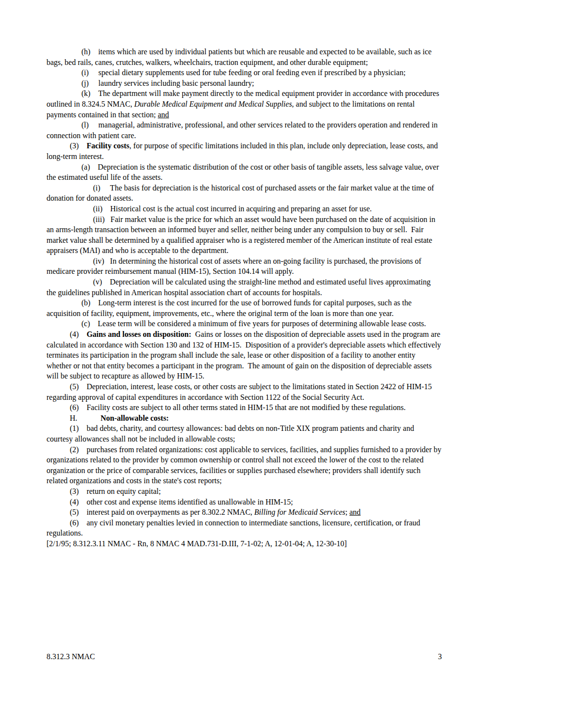(h) items which are used by individual patients but which are reusable and expected to be available, such as ice bags, bed rails, canes, crutches, walkers, wheelchairs, traction equipment, and other durable equipment;
(i) special dietary supplements used for tube feeding or oral feeding even if prescribed by a physician;
(j) laundry services including basic personal laundry;
(k) The department will make payment directly to the medical equipment provider in accordance with procedures outlined in 8.324.5 NMAC, Durable Medical Equipment and Medical Supplies, and subject to the limitations on rental payments contained in that section; and
(l) managerial, administrative, professional, and other services related to the providers operation and rendered in connection with patient care.
(3) Facility costs, for purpose of specific limitations included in this plan, include only depreciation, lease costs, and long-term interest.
(a) Depreciation is the systematic distribution of the cost or other basis of tangible assets, less salvage value, over the estimated useful life of the assets.
(i) The basis for depreciation is the historical cost of purchased assets or the fair market value at the time of donation for donated assets.
(ii) Historical cost is the actual cost incurred in acquiring and preparing an asset for use.
(iii) Fair market value is the price for which an asset would have been purchased on the date of acquisition in an arms-length transaction between an informed buyer and seller, neither being under any compulsion to buy or sell. Fair market value shall be determined by a qualified appraiser who is a registered member of the American institute of real estate appraisers (MAI) and who is acceptable to the department.
(iv) In determining the historical cost of assets where an on-going facility is purchased, the provisions of medicare provider reimbursement manual (HIM-15), Section 104.14 will apply.
(v) Depreciation will be calculated using the straight-line method and estimated useful lives approximating the guidelines published in American hospital association chart of accounts for hospitals.
(b) Long-term interest is the cost incurred for the use of borrowed funds for capital purposes, such as the acquisition of facility, equipment, improvements, etc., where the original term of the loan is more than one year.
(c) Lease term will be considered a minimum of five years for purposes of determining allowable lease costs.
(4) Gains and losses on disposition: Gains or losses on the disposition of depreciable assets used in the program are calculated in accordance with Section 130 and 132 of HIM-15. Disposition of a provider's depreciable assets which effectively terminates its participation in the program shall include the sale, lease or other disposition of a facility to another entity whether or not that entity becomes a participant in the program. The amount of gain on the disposition of depreciable assets will be subject to recapture as allowed by HIM-15.
(5) Depreciation, interest, lease costs, or other costs are subject to the limitations stated in Section 2422 of HIM-15 regarding approval of capital expenditures in accordance with Section 1122 of the Social Security Act.
(6) Facility costs are subject to all other terms stated in HIM-15 that are not modified by these regulations.
H. Non-allowable costs:
(1) bad debts, charity, and courtesy allowances: bad debts on non-Title XIX program patients and charity and courtesy allowances shall not be included in allowable costs;
(2) purchases from related organizations: cost applicable to services, facilities, and supplies furnished to a provider by organizations related to the provider by common ownership or control shall not exceed the lower of the cost to the related organization or the price of comparable services, facilities or supplies purchased elsewhere; providers shall identify such related organizations and costs in the state's cost reports;
(3) return on equity capital;
(4) other cost and expense items identified as unallowable in HIM-15;
(5) interest paid on overpayments as per 8.302.2 NMAC, Billing for Medicaid Services; and
(6) any civil monetary penalties levied in connection to intermediate sanctions, licensure, certification, or fraud regulations.
[2/1/95; 8.312.3.11 NMAC - Rn, 8 NMAC 4 MAD.731-D.III, 7-1-02; A, 12-01-04; A, 12-30-10]
8.312.3 NMAC 3